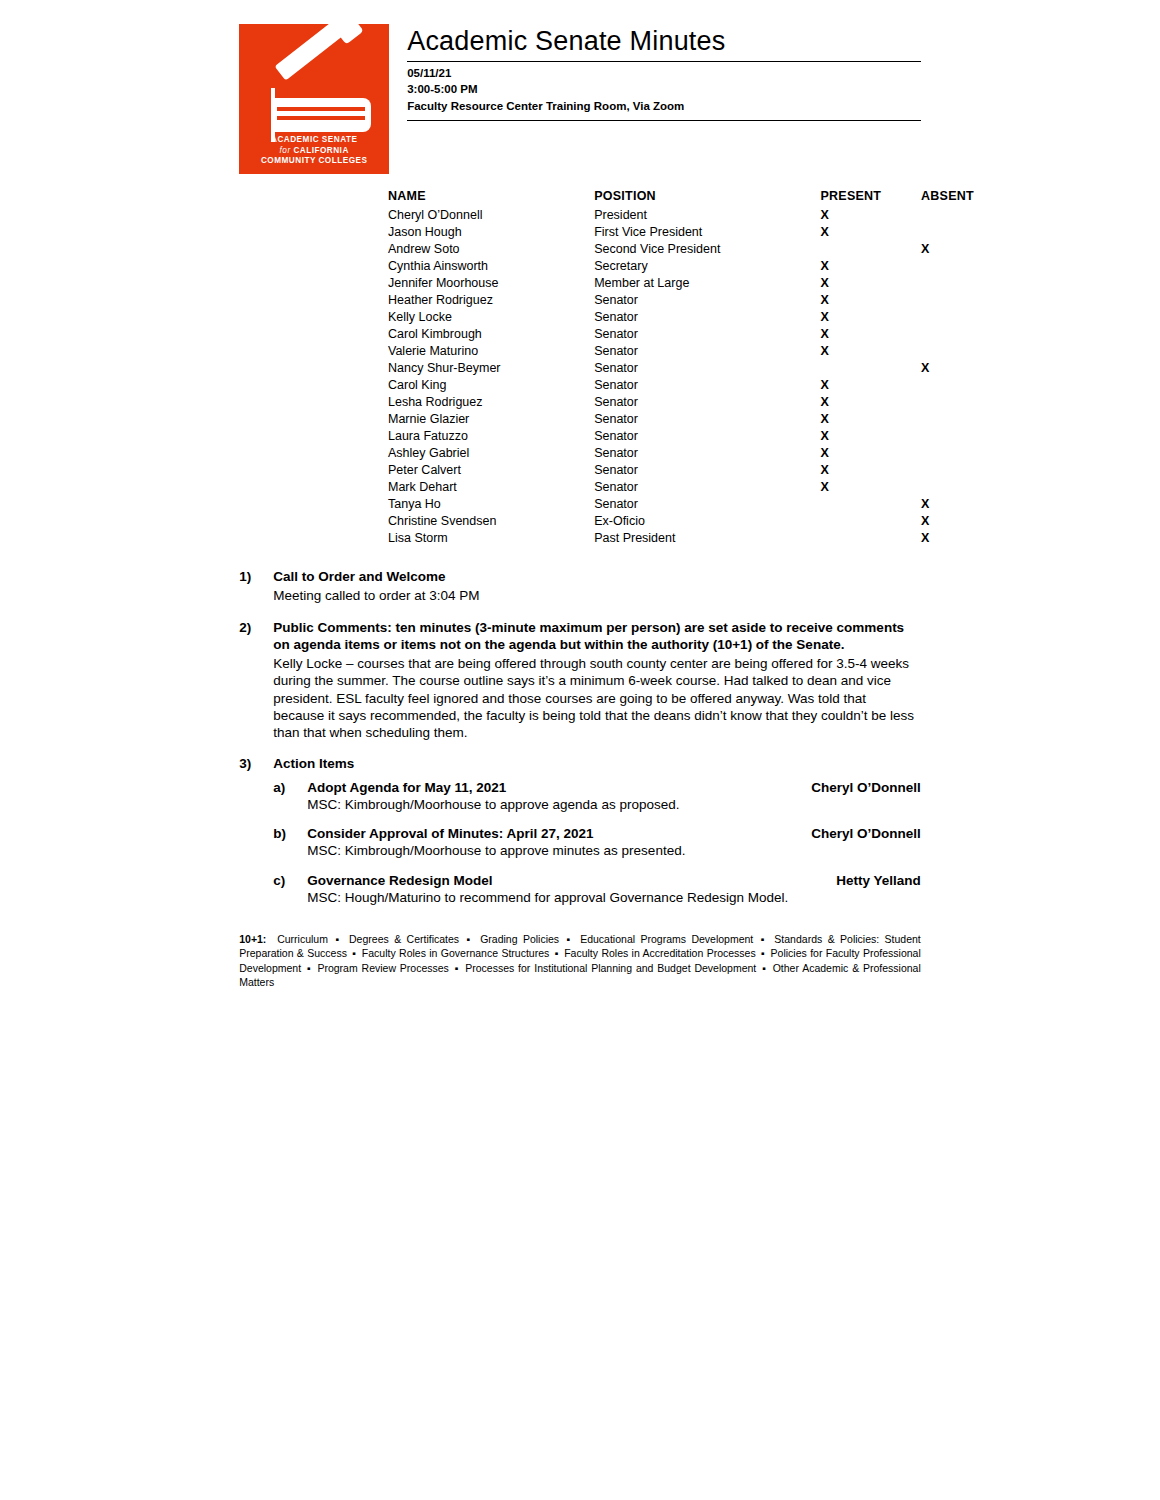Academic Senate
for California
Community Colleges
Academic Senate Minutes
05/11/21
3:00-5:00 PM
Faculty Resource Center Training Room, Via Zoom
| NAME | POSITION | PRESENT | ABSENT |
| --- | --- | --- | --- |
| Cheryl O’Donnell | President | X | |
| Jason Hough | First Vice President | X | |
| Andrew Soto | Second Vice President | | X |
| Cynthia Ainsworth | Secretary | X | |
| Jennifer Moorhouse | Member at Large | X | |
| Heather Rodriguez | Senator | X | |
| Kelly Locke | Senator | X | |
| Carol Kimbrough | Senator | X | |
| Valerie Maturino | Senator | X | |
| Nancy Shur-Beymer | Senator | | X |
| Carol King | Senator | X | |
| Lesha Rodriguez | Senator | X | |
| Marnie Glazier | Senator | X | |
| Laura Fatuzzo | Senator | X | |
| Ashley Gabriel | Senator | X | |
| Peter Calvert | Senator | X | |
| Mark Dehart | Senator | X | |
| Tanya Ho | Senator | | X |
| Christine Svendsen | Ex-Oficio | | X |
| Lisa Storm | Past President | | X |
Call to Order and Welcome
Meeting called to order at 3:04 PM
Public Comments: ten minutes (3-minute maximum per person) are set aside to receive comments on agenda items or items not on the agenda but within the authority (10+1) of the Senate.
Kelly Locke – courses that are being offered through south county center are being offered for 3.5-4 weeks during the summer. The course outline says it’s a minimum 6-week course. Had talked to dean and vice president. ESL faculty feel ignored and those courses are going to be offered anyway. Was told that because it says recommended, the faculty is being told that the deans didn’t know that they couldn’t be less than that when scheduling them.
Action Items
Adopt Agenda for May 11, 2021 Cheryl O’Donnell
MSC: Kimbrough/Moorhouse to approve agenda as proposed.
Consider Approval of Minutes: April 27, 2021 Cheryl O’Donnell
MSC: Kimbrough/Moorhouse to approve minutes as presented.
Governance Redesign Model Hetty Yelland
MSC: Hough/Maturino to recommend for approval Governance Redesign Model.
10+1: Curriculum ▪ Degrees & Certificates ▪ Grading Policies ▪ Educational Programs Development ▪ Standards & Policies: Student Preparation & Success ▪ Faculty Roles in Governance Structures ▪ Faculty Roles in Accreditation Processes ▪ Policies for Faculty Professional Development ▪ Program Review Processes ▪ Processes for Institutional Planning and Budget Development ▪ Other Academic & Professional Matters